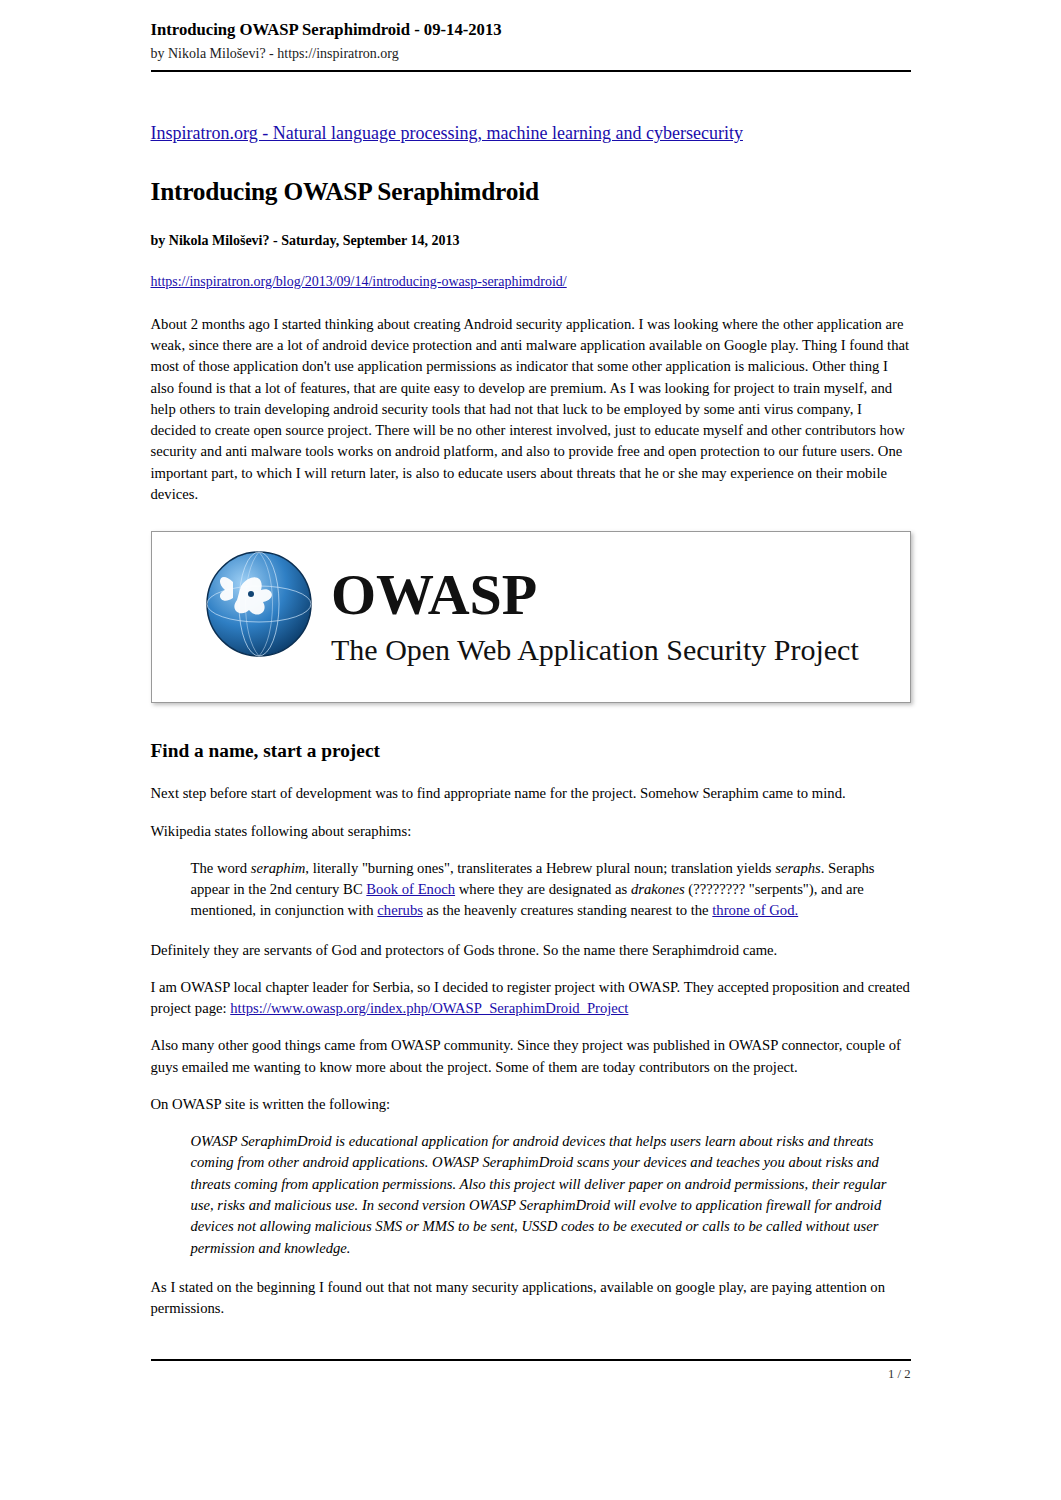Introducing OWASP Seraphimdroid - 09-14-2013
by Nikola Miloševi? - https://inspiratron.org
Inspiratron.org - Natural language processing, machine learning and cybersecurity
Introducing OWASP Seraphimdroid
by Nikola Miloševi? - Saturday, September 14, 2013
https://inspiratron.org/blog/2013/09/14/introducing-owasp-seraphimdroid/
About 2 months ago I started thinking about creating Android security application. I was looking where the other application are weak, since there are a lot of android device protection and anti malware application available on Google play. Thing I found that most of those application don't use application permissions as indicator that some other application is malicious. Other thing I also found is that a lot of features, that are quite easy to develop are premium. As I was looking for project to train myself, and help others to train developing android security tools that had not that luck to be employed by some anti virus company, I decided to create open source project. There will be no other interest involved, just to educate myself and other contributors how security and anti malware tools works on android platform, and also to provide free and open protection to our future users. One important part, to which I will return later, is also to educate users about threats that he or she may experience on their mobile devices.
OWASP The Open Web Application Security Project
Find a name, start a project
Next step before start of development was to find appropriate name for the project. Somehow Seraphim came to mind.
Wikipedia states following about seraphims:
The word seraphim, literally "burning ones", transliterates a Hebrew plural noun; translation yields seraphs. Seraphs appear in the 2nd century BC Book of Enoch where they are designated as drakones (???????? "serpents"), and are mentioned, in conjunction with cherubs as the heavenly creatures standing nearest to the throne of God.
Definitely they are servants of God and protectors of Gods throne. So the name there Seraphimdroid came.
I am OWASP local chapter leader for Serbia, so I decided to register project with OWASP. They accepted proposition and created project page: https://www.owasp.org/index.php/OWASP_SeraphimDroid_Project
Also many other good things came from OWASP community. Since they project was published in OWASP connector, couple of guys emailed me wanting to know more about the project. Some of them are today contributors on the project.
On OWASP site is written the following:
OWASP SeraphimDroid is educational application for android devices that helps users learn about risks and threats coming from other android applications. OWASP SeraphimDroid scans your devices and teaches you about risks and threats coming from application permissions. Also this project will deliver paper on android permissions, their regular use, risks and malicious use. In second version OWASP SeraphimDroid will evolve to application firewall for android devices not allowing malicious SMS or MMS to be sent, USSD codes to be executed or calls to be called without user permission and knowledge.
As I stated on the beginning I found out that not many security applications, available on google play, are paying attention on permissions.
1 / 2